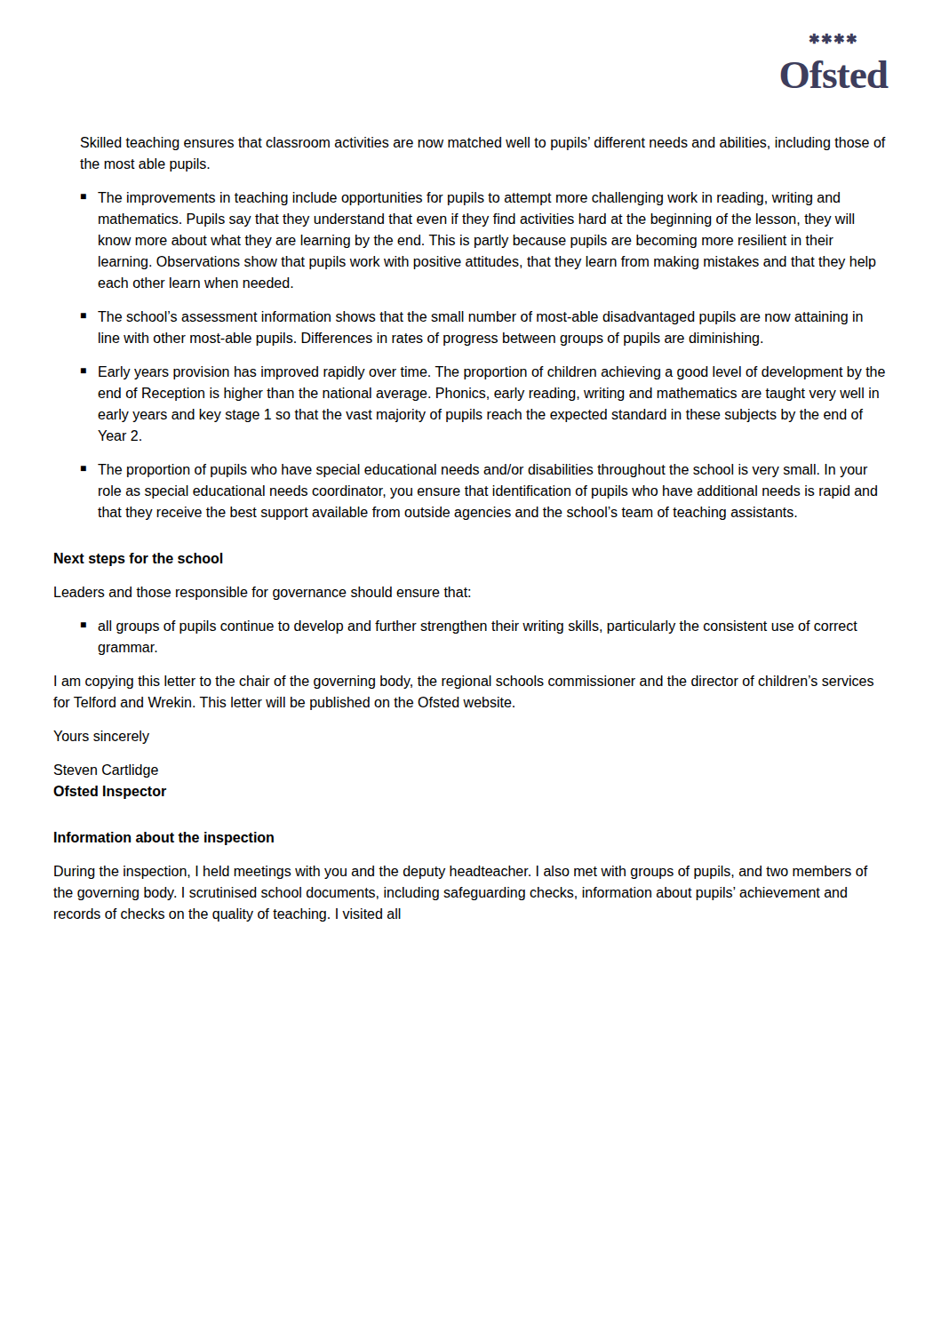✱✱✱✱ Ofsted
Skilled teaching ensures that classroom activities are now matched well to pupils’ different needs and abilities, including those of the most able pupils.
The improvements in teaching include opportunities for pupils to attempt more challenging work in reading, writing and mathematics. Pupils say that they understand that even if they find activities hard at the beginning of the lesson, they will know more about what they are learning by the end. This is partly because pupils are becoming more resilient in their learning. Observations show that pupils work with positive attitudes, that they learn from making mistakes and that they help each other learn when needed.
The school’s assessment information shows that the small number of most-able disadvantaged pupils are now attaining in line with other most-able pupils. Differences in rates of progress between groups of pupils are diminishing.
Early years provision has improved rapidly over time. The proportion of children achieving a good level of development by the end of Reception is higher than the national average. Phonics, early reading, writing and mathematics are taught very well in early years and key stage 1 so that the vast majority of pupils reach the expected standard in these subjects by the end of Year 2.
The proportion of pupils who have special educational needs and/or disabilities throughout the school is very small. In your role as special educational needs coordinator, you ensure that identification of pupils who have additional needs is rapid and that they receive the best support available from outside agencies and the school’s team of teaching assistants.
Next steps for the school
Leaders and those responsible for governance should ensure that:
all groups of pupils continue to develop and further strengthen their writing skills, particularly the consistent use of correct grammar.
I am copying this letter to the chair of the governing body, the regional schools commissioner and the director of children’s services for Telford and Wrekin. This letter will be published on the Ofsted website.
Yours sincerely
Steven Cartlidge
Ofsted Inspector
Information about the inspection
During the inspection, I held meetings with you and the deputy headteacher. I also met with groups of pupils, and two members of the governing body. I scrutinised school documents, including safeguarding checks, information about pupils’ achievement and records of checks on the quality of teaching. I visited all